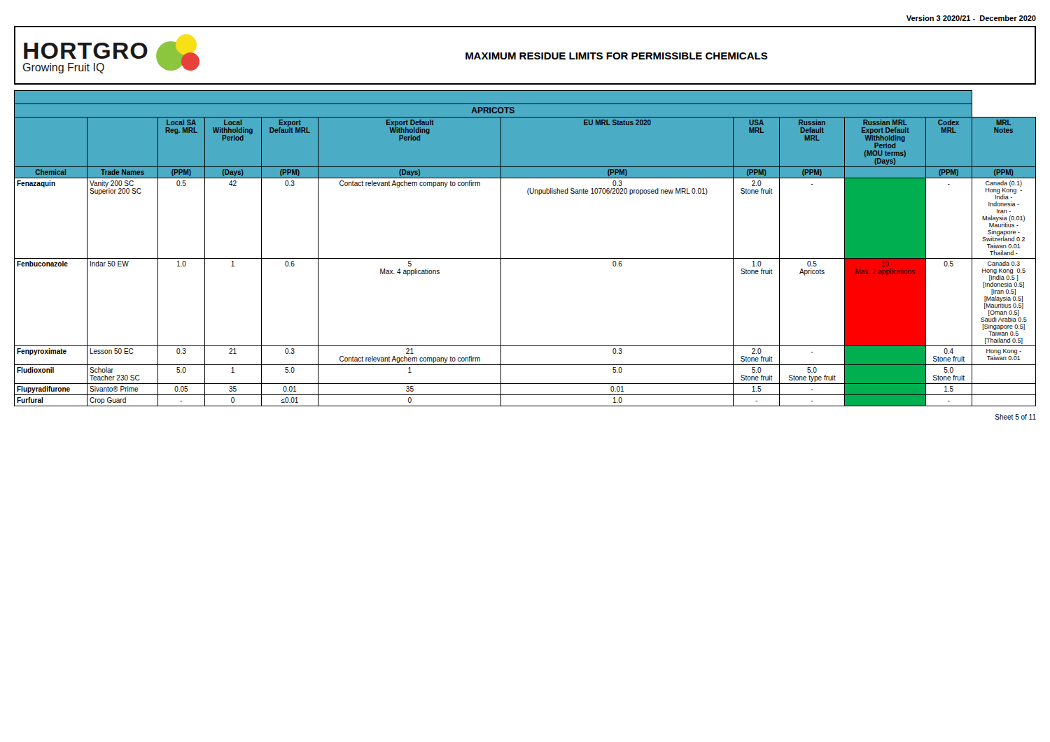Version 3 2020/21 - December 2020
HORTGRO
Growing Fruit IQ
MAXIMUM RESIDUE LIMITS FOR PERMISSIBLE CHEMICALS
| APRICOTS |
| --- |
| | | Local SA Reg. MRL | Local Withholding Period | Export Default MRL | Export Default Withholding Period | EU MRL Status 2020 | USA MRL | Russian Default MRL | Russian MRL Export Default Withholding Period (MOU terms) (Days) | Codex MRL | MRL Notes |
| Chemical | Trade Names | (PPM) | (Days) | (PPM) | (Days) | (PPM) | (PPM) | (PPM) | | (PPM) | (PPM) |
| Fenazaquin | Vanity 200 SC Superior 200 SC | 0.5 | 42 | 0.3 | Contact relevant Agchem company to confirm | 0.3 (Unpublished Sante 10706/2020 proposed new MRL 0.01) | 2.0 Stone fruit | - | | - | Canada (0.1) Hong Kong - India - Indonesia - Iran - Malaysia (0.01) Mauritius - Singapore - Switzerland 0.2 Taiwan 0.01 Thailand - |
| Fenbuconazole | Indar 50 EW | 1.0 | 1 | 0.6 | 5 Max. 4 applications | 0.6 | 1.0 Stone fruit | 0.5 Apricots | 10 Max. 2 applications | 0.5 | Canada 0.3 Hong Kong 0.5 [India 0.5 ] [Indonesia 0.5] [Iran 0.5] [Malaysia 0.5] [Mauritius 0.5] [Oman 0.5] Saudi Arabia 0.5 [Singapore 0.5] Taiwan 0.5 [Thailand 0.5] |
| Fenpyroximate | Lesson 50 EC | 0.3 | 21 | 0.3 | 21 Contact relevant Agchem company to confirm | 0.3 | 2.0 Stone fruit | - | | 0.4 Stone fruit | Hong Kong - Taiwan 0.01 |
| Fludioxonil | Scholar Teacher 230 SC | 5.0 | 1 | 5.0 | 1 | 5.0 | 5.0 Stone fruit | 5.0 Stone type fruit | | 5.0 Stone fruit | |
| Flupyradifurone | Sivanto® Prime | 0.05 | 35 | 0.01 | 35 | 0.01 | 1.5 | - | | 1.5 | |
| Furfural | Crop Guard | - | 0 | ≤0.01 | 0 | 1.0 | - | - | | - | |
Sheet 5 of 11